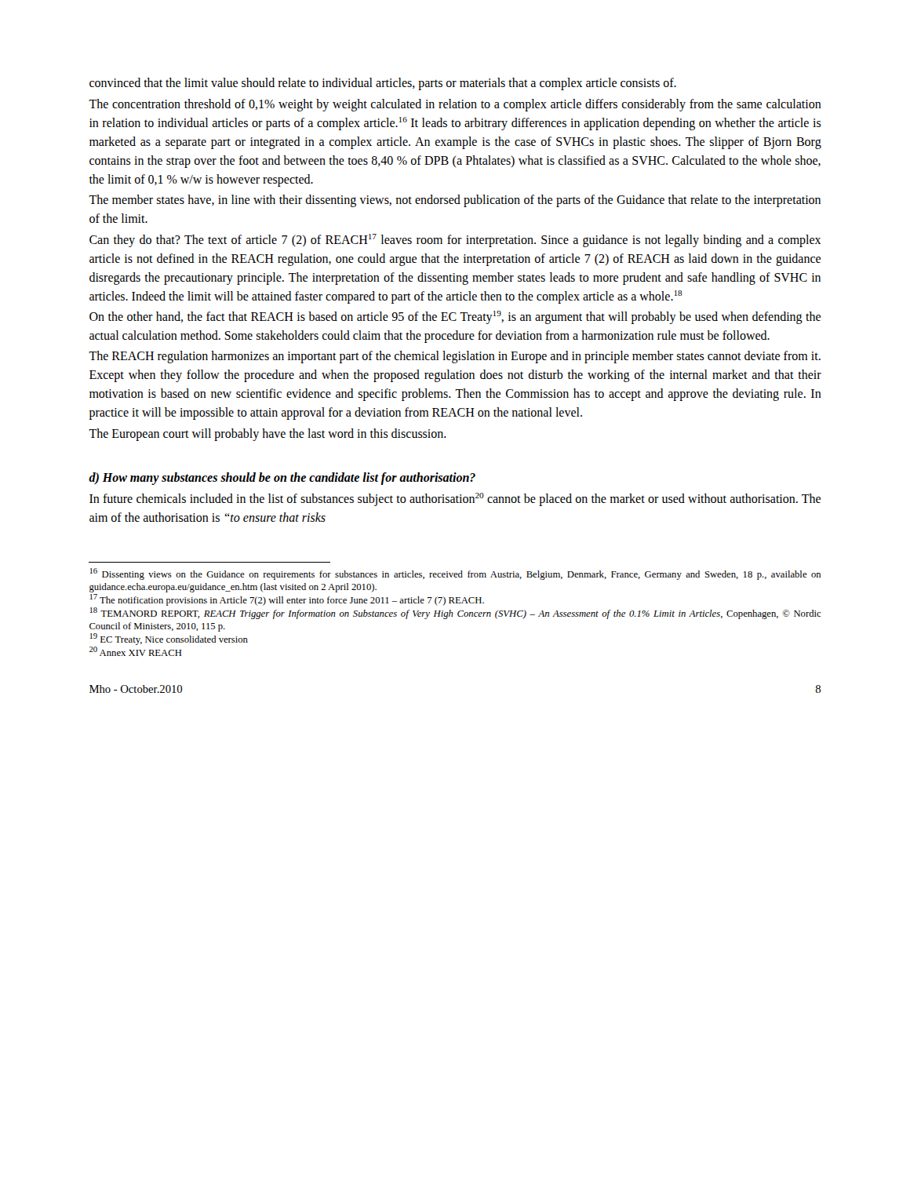convinced that the limit value should relate to individual articles, parts or materials that a complex article consists of.
The concentration threshold of 0,1% weight by weight calculated in relation to a complex article differs considerably from the same calculation in relation to individual articles or parts of a complex article.16 It leads to arbitrary differences in application depending on whether the article is marketed as a separate part or integrated in a complex article. An example is the case of SVHCs in plastic shoes. The slipper of Bjorn Borg contains in the strap over the foot and between the toes 8,40 % of DPB (a Phtalates) what is classified as a SVHC. Calculated to the whole shoe, the limit of 0,1 % w/w is however respected.
The member states have, in line with their dissenting views, not endorsed publication of the parts of the Guidance that relate to the interpretation of the limit.
Can they do that? The text of article 7 (2) of REACH17 leaves room for interpretation. Since a guidance is not legally binding and a complex article is not defined in the REACH regulation, one could argue that the interpretation of article 7 (2) of REACH as laid down in the guidance disregards the precautionary principle. The interpretation of the dissenting member states leads to more prudent and safe handling of SVHC in articles. Indeed the limit will be attained faster compared to part of the article then to the complex article as a whole.18
On the other hand, the fact that REACH is based on article 95 of the EC Treaty19, is an argument that will probably be used when defending the actual calculation method. Some stakeholders could claim that the procedure for deviation from a harmonization rule must be followed.
The REACH regulation harmonizes an important part of the chemical legislation in Europe and in principle member states cannot deviate from it. Except when they follow the procedure and when the proposed regulation does not disturb the working of the internal market and that their motivation is based on new scientific evidence and specific problems. Then the Commission has to accept and approve the deviating rule. In practice it will be impossible to attain approval for a deviation from REACH on the national level.
The European court will probably have the last word in this discussion.
d) How many substances should be on the candidate list for authorisation?
In future chemicals included in the list of substances subject to authorisation20 cannot be placed on the market or used without authorisation. The aim of the authorisation is “to ensure that risks
16 Dissenting views on the Guidance on requirements for substances in articles, received from Austria, Belgium, Denmark, France, Germany and Sweden, 18 p., available on guidance.echa.europa.eu/guidance_en.htm (last visited on 2 April 2010).
17 The notification provisions in Article 7(2) will enter into force June 2011 – article 7 (7) REACH.
18 TEMANORD REPORT, REACH Trigger for Information on Substances of Very High Concern (SVHC) – An Assessment of the 0.1% Limit in Articles, Copenhagen, © Nordic Council of Ministers, 2010, 115 p.
19 EC Treaty, Nice consolidated version
20 Annex XIV REACH
Mho - October.2010 8